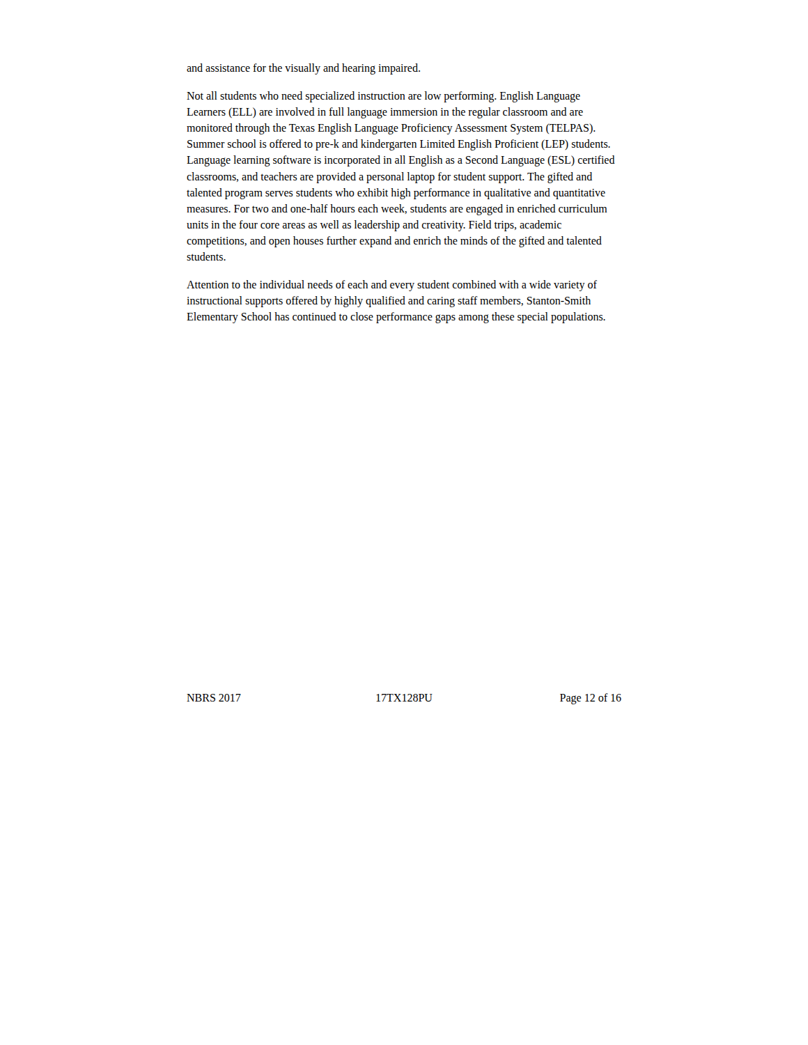and assistance for the visually and hearing impaired.
Not all students who need specialized instruction are low performing. English Language Learners (ELL) are involved in full language immersion in the regular classroom and are monitored through the Texas English Language Proficiency Assessment System (TELPAS). Summer school is offered to pre-k and kindergarten Limited English Proficient (LEP) students. Language learning software is incorporated in all English as a Second Language (ESL) certified classrooms, and teachers are provided a personal laptop for student support. The gifted and talented program serves students who exhibit high performance in qualitative and quantitative measures. For two and one-half hours each week, students are engaged in enriched curriculum units in the four core areas as well as leadership and creativity. Field trips, academic competitions, and open houses further expand and enrich the minds of the gifted and talented students.
Attention to the individual needs of each and every student combined with a wide variety of instructional supports offered by highly qualified and caring staff members, Stanton-Smith Elementary School has continued to close performance gaps among these special populations.
| NBRS 2017 | 17TX128PU | Page 12 of 16 |